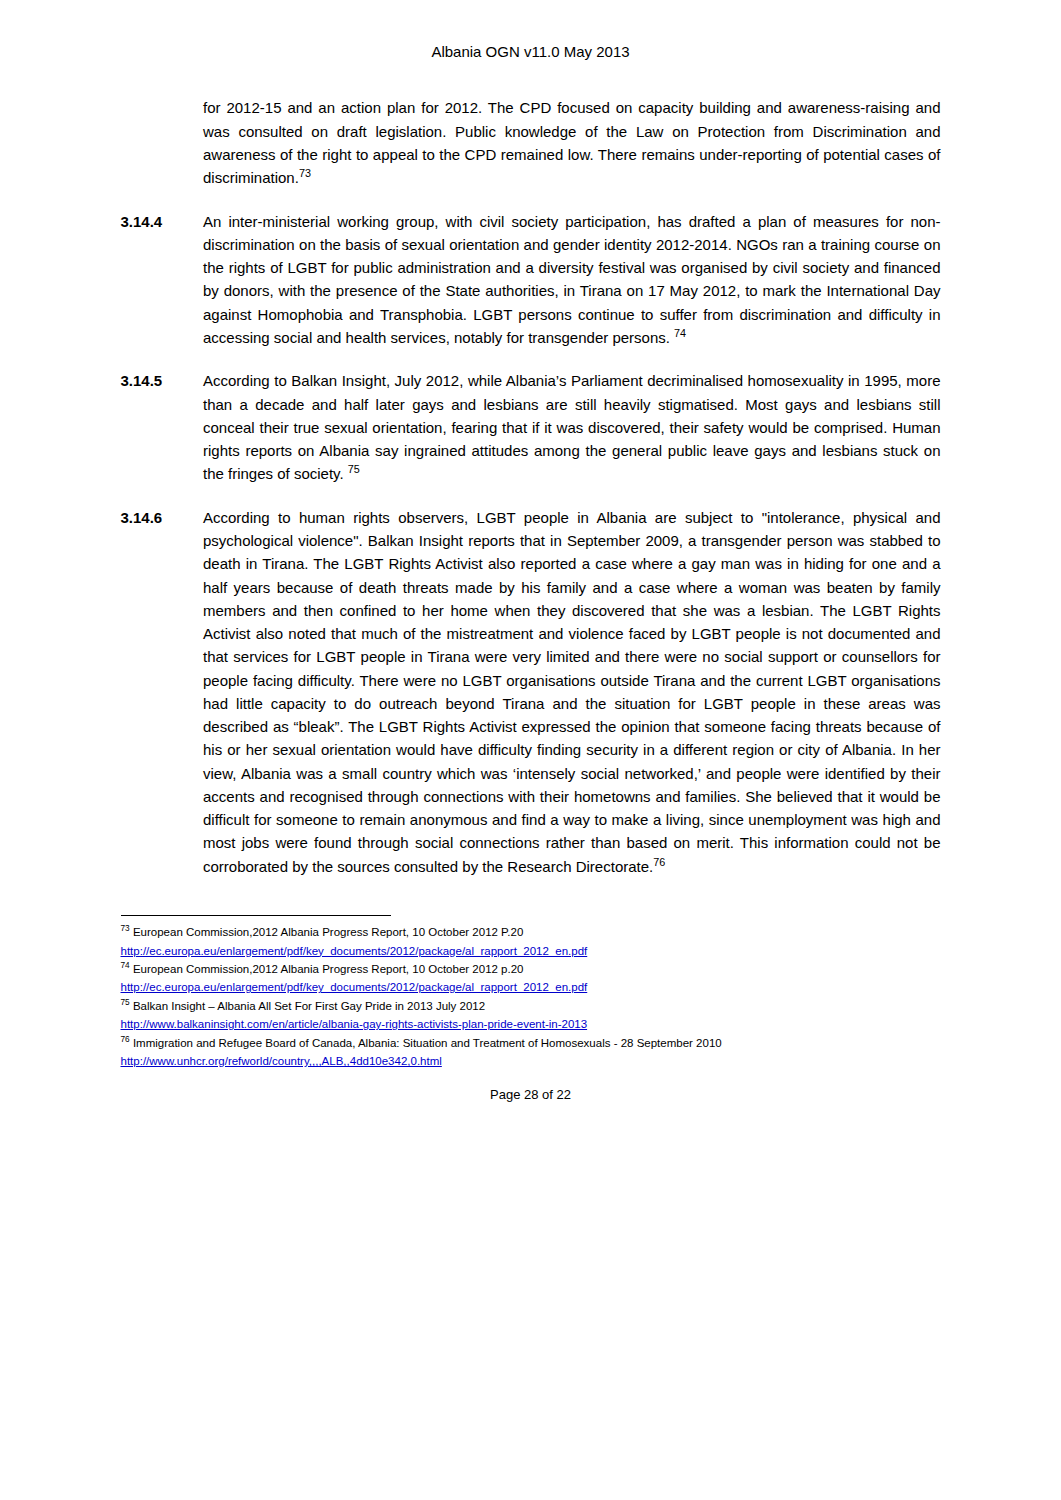Albania OGN v11.0 May 2013
for 2012-15 and an action plan for 2012. The CPD focused on capacity building and awareness-raising and was consulted on draft legislation. Public knowledge of the Law on Protection from Discrimination and awareness of the right to appeal to the CPD remained low. There remains under-reporting of potential cases of discrimination.73
3.14.4
An inter-ministerial working group, with civil society participation, has drafted a plan of measures for non-discrimination on the basis of sexual orientation and gender identity 2012-2014. NGOs ran a training course on the rights of LGBT for public administration and a diversity festival was organised by civil society and financed by donors, with the presence of the State authorities, in Tirana on 17 May 2012, to mark the International Day against Homophobia and Transphobia. LGBT persons continue to suffer from discrimination and difficulty in accessing social and health services, notably for transgender persons. 74
3.14.5
According to Balkan Insight, July 2012, while Albania’s Parliament decriminalised homosexuality in 1995, more than a decade and half later gays and lesbians are still heavily stigmatised. Most gays and lesbians still conceal their true sexual orientation, fearing that if it was discovered, their safety would be comprised. Human rights reports on Albania say ingrained attitudes among the general public leave gays and lesbians stuck on the fringes of society. 75
3.14.6
According to human rights observers, LGBT people in Albania are subject to "intolerance, physical and psychological violence". Balkan Insight reports that in September 2009, a transgender person was stabbed to death in Tirana. The LGBT Rights Activist also reported a case where a gay man was in hiding for one and a half years because of death threats made by his family and a case where a woman was beaten by family members and then confined to her home when they discovered that she was a lesbian. The LGBT Rights Activist also noted that much of the mistreatment and violence faced by LGBT people is not documented and that services for LGBT people in Tirana were very limited and there were no social support or counsellors for people facing difficulty. There were no LGBT organisations outside Tirana and the current LGBT organisations had little capacity to do outreach beyond Tirana and the situation for LGBT people in these areas was described as “bleak”. The LGBT Rights Activist expressed the opinion that someone facing threats because of his or her sexual orientation would have difficulty finding security in a different region or city of Albania. In her view, Albania was a small country which was ‘intensely social networked,’ and people were identified by their accents and recognised through connections with their hometowns and families. She believed that it would be difficult for someone to remain anonymous and find a way to make a living, since unemployment was high and most jobs were found through social connections rather than based on merit. This information could not be corroborated by the sources consulted by the Research Directorate.76
73 European Commission,2012 Albania Progress Report, 10 October 2012 P.20
http://ec.europa.eu/enlargement/pdf/key_documents/2012/package/al_rapport_2012_en.pdf
74 European Commission,2012 Albania Progress Report, 10 October 2012 p.20
http://ec.europa.eu/enlargement/pdf/key_documents/2012/package/al_rapport_2012_en.pdf
75 Balkan Insight – Albania All Set For First Gay Pride in 2013 July 2012
http://www.balkaninsight.com/en/article/albania-gay-rights-activists-plan-pride-event-in-2013
76 Immigration and Refugee Board of Canada, Albania: Situation and Treatment of Homosexuals - 28 September 2010
http://www.unhcr.org/refworld/country,,,,ALB,,4dd10e342,0.html
Page 28 of 22